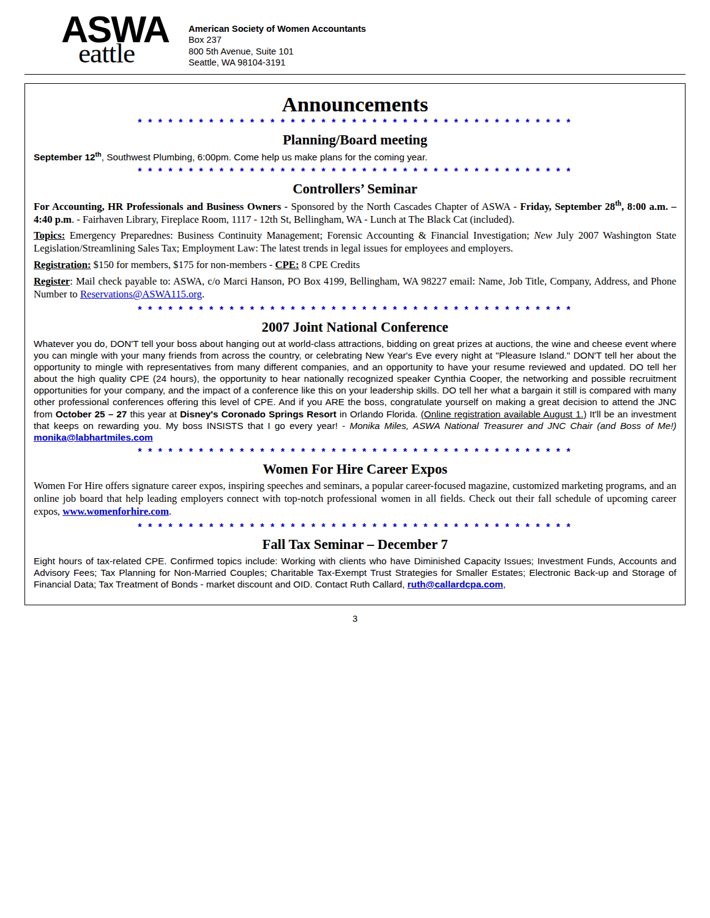ASWA
eattle
American Society of Women Accountants
Box 237
800 5th Avenue, Suite 101
Seattle, WA 98104-3191
Announcements
* * * * * * * * * * * * * * * * * * * * * * * * * * * * * * * * * * * * * * * * * * *
Planning/Board meeting
September 12th, Southwest Plumbing, 6:00pm. Come help us make plans for the coming year.
* * * * * * * * * * * * * * * * * * * * * * * * * * * * * * * * * * * * * * * * * * *
Controllers’ Seminar
For Accounting, HR Professionals and Business Owners - Sponsored by the North Cascades Chapter of ASWA - Friday, September 28th, 8:00 a.m. – 4:40 p.m. - Fairhaven Library, Fireplace Room, 1117 - 12th St, Bellingham, WA - Lunch at The Black Cat (included).
Topics: Emergency Preparednes: Business Continuity Management; Forensic Accounting & Financial Investigation; New July 2007 Washington State Legislation/Streamlining Sales Tax; Employment Law: The latest trends in legal issues for employees and employers.
Registration: $150 for members, $175 for non-members - CPE: 8 CPE Credits
Register: Mail check payable to: ASWA, c/o Marci Hanson, PO Box 4199, Bellingham, WA 98227 email: Name, Job Title, Company, Address, and Phone Number to Reservations@ASWA115.org.
* * * * * * * * * * * * * * * * * * * * * * * * * * * * * * * * * * * * * * * * * * *
2007 Joint National Conference
Whatever you do, DON'T tell your boss about hanging out at world-class attractions, bidding on great prizes at auctions, the wine and cheese event where you can mingle with your many friends from across the country, or celebrating New Year's Eve every night at "Pleasure Island." DON'T tell her about the opportunity to mingle with representatives from many different companies, and an opportunity to have your resume reviewed and updated. DO tell her about the high quality CPE (24 hours), the opportunity to hear nationally recognized speaker Cynthia Cooper, the networking and possible recruitment opportunities for your company, and the impact of a conference like this on your leadership skills. DO tell her what a bargain it still is compared with many other professional conferences offering this level of CPE. And if you ARE the boss, congratulate yourself on making a great decision to attend the JNC from October 25 – 27 this year at Disney's Coronado Springs Resort in Orlando Florida. (Online registration available August 1.) It'll be an investment that keeps on rewarding you. My boss INSISTS that I go every year! - Monika Miles, ASWA National Treasurer and JNC Chair (and Boss of Me!) monika@labhartmiles.com
* * * * * * * * * * * * * * * * * * * * * * * * * * * * * * * * * * * * * * * * * * *
Women For Hire Career Expos
Women For Hire offers signature career expos, inspiring speeches and seminars, a popular career-focused magazine, customized marketing programs, and an online job board that help leading employers connect with top-notch professional women in all fields. Check out their fall schedule of upcoming career expos, www.womenforhire.com.
* * * * * * * * * * * * * * * * * * * * * * * * * * * * * * * * * * * * * * * * * * *
Fall Tax Seminar – December 7
Eight hours of tax-related CPE. Confirmed topics include: Working with clients who have Diminished Capacity Issues; Investment Funds, Accounts and Advisory Fees; Tax Planning for Non-Married Couples; Charitable Tax-Exempt Trust Strategies for Smaller Estates; Electronic Back-up and Storage of Financial Data; Tax Treatment of Bonds - market discount and OID. Contact Ruth Callard, ruth@callardcpa.com,
3